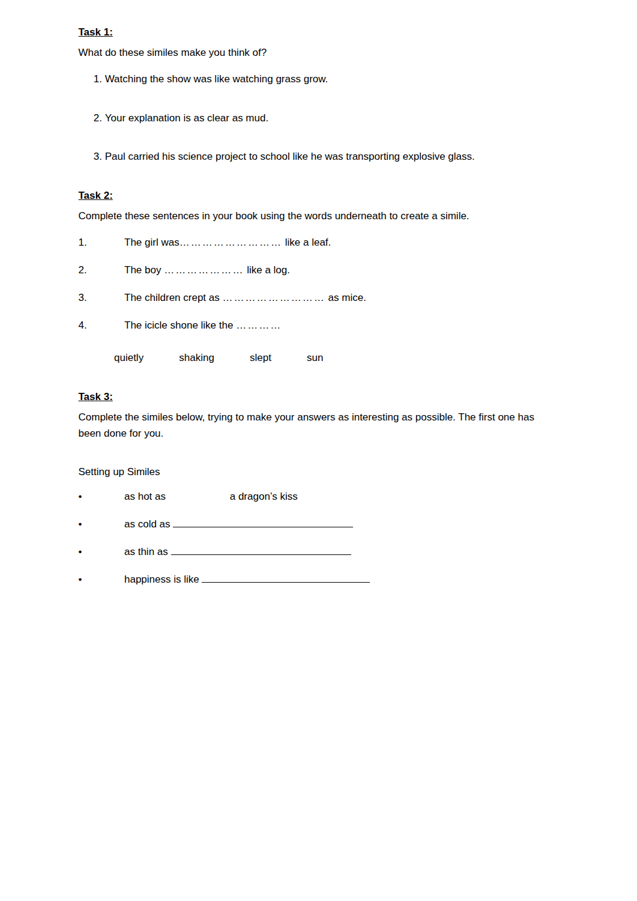Task 1:
What do these similes make you think of?
Watching the show was like watching grass grow.
Your explanation is as clear as mud.
Paul carried his science project to school like he was transporting explosive glass.
Task 2:
Complete these sentences in your book using the words underneath to create a simile.
The girl was……………………… like a leaf.
The boy ………………… like a log.
The children crept as ……………………… as mice.
The icicle shone like the …………
quietly shaking slept sun
Task 3:
Complete the similes below, trying to make your answers as interesting as possible. The first one has been done for you.
Setting up Similes
as hot as a dragon’s kiss
as cold as
as thin as
happiness is like